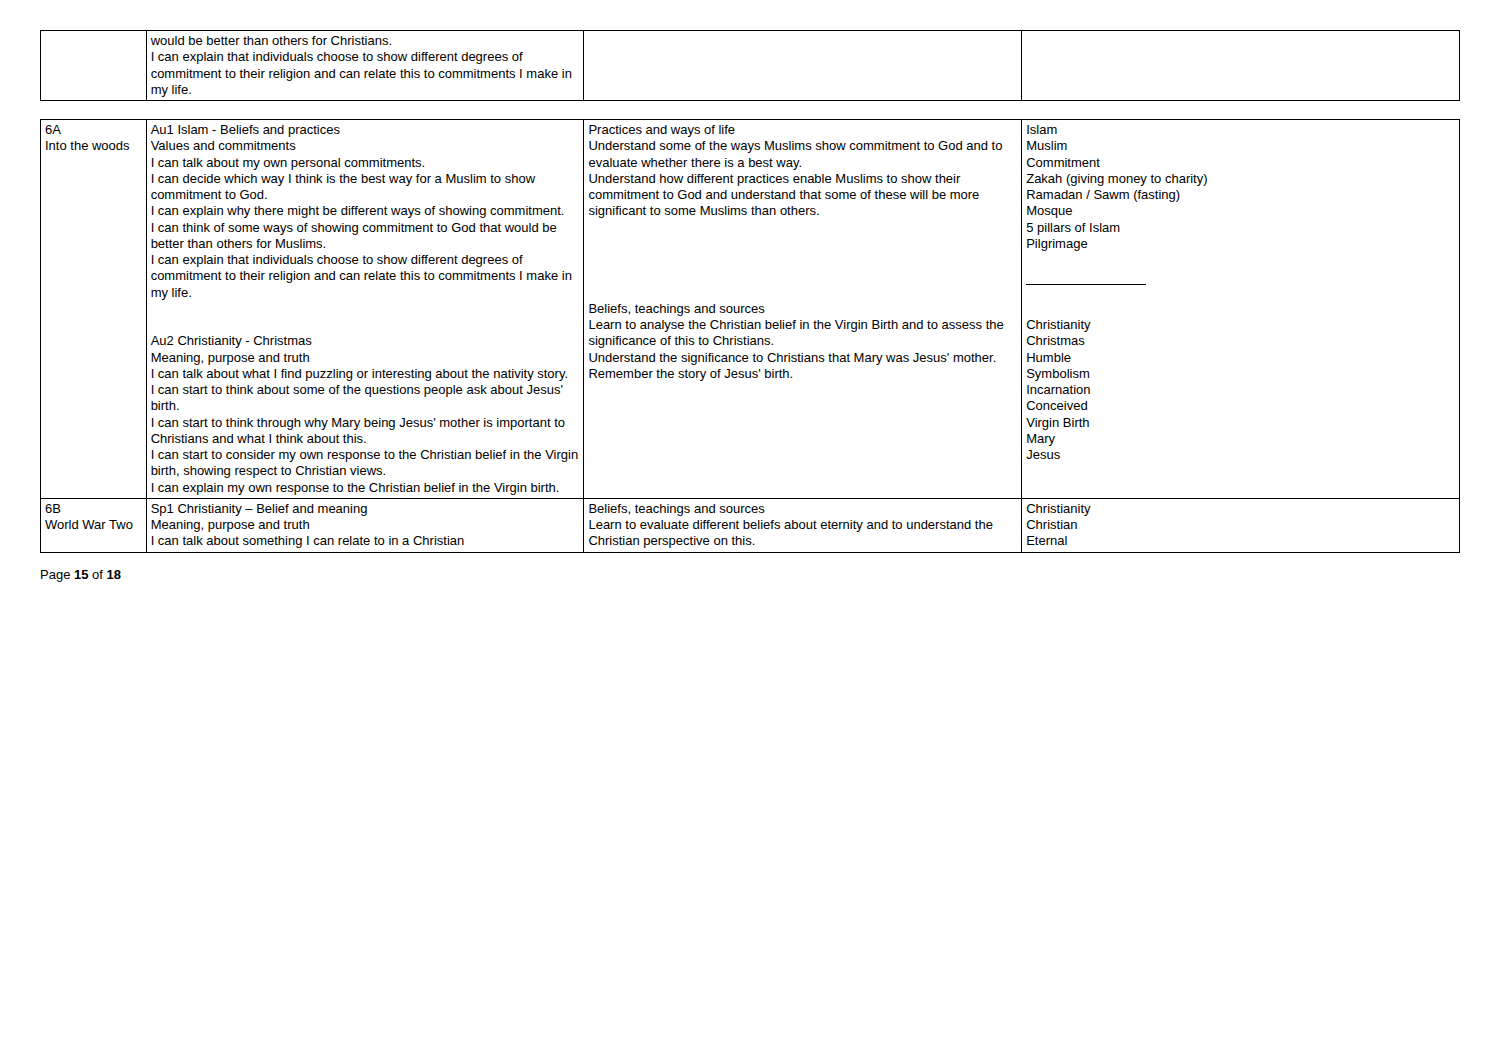| | would be better than others for Christians. I can explain that individuals choose to show different degrees of commitment to their religion and can relate this to commitments I make in my life. | | |
| 6A Into the woods | Au1 Islam - Beliefs and practices Values and commitments I can talk about my own personal commitments. I can decide which way I think is the best way for a Muslim to show commitment to God. I can explain why there might be different ways of showing commitment. I can think of some ways of showing commitment to God that would be better than others for Muslims. I can explain that individuals choose to show different degrees of commitment to their religion and can relate this to commitments I make in my life. Au2 Christianity - Christmas Meaning, purpose and truth I can talk about what I find puzzling or interesting about the nativity story. I can start to think about some of the questions people ask about Jesus' birth. I can start to think through why Mary being Jesus' mother is important to Christians and what I think about this. I can start to consider my own response to the Christian belief in the Virgin birth, showing respect to Christian views. I can explain my own response to the Christian belief in the Virgin birth. | Practices and ways of life Understand some of the ways Muslims show commitment to God and to evaluate whether there is a best way. Understand how different practices enable Muslims to show their commitment to God and understand that some of these will be more significant to some Muslims than others. Beliefs, teachings and sources Learn to analyse the Christian belief in the Virgin Birth and to assess the significance of this to Christians. Understand the significance to Christians that Mary was Jesus' mother. Remember the story of Jesus' birth. | Islam Muslim Commitment Zakah (giving money to charity) Ramadan / Sawm (fasting) Mosque 5 pillars of Islam Pilgrimage Christianity Christmas Humble Symbolism Incarnation Conceived Virgin Birth Mary Jesus |
| 6B World War Two | Sp1 Christianity – Belief and meaning Meaning, purpose and truth I can talk about something I can relate to in a Christian | Beliefs, teachings and sources Learn to evaluate different beliefs about eternity and to understand the Christian perspective on this. | Christianity Christian Eternal |
Page 15 of 18